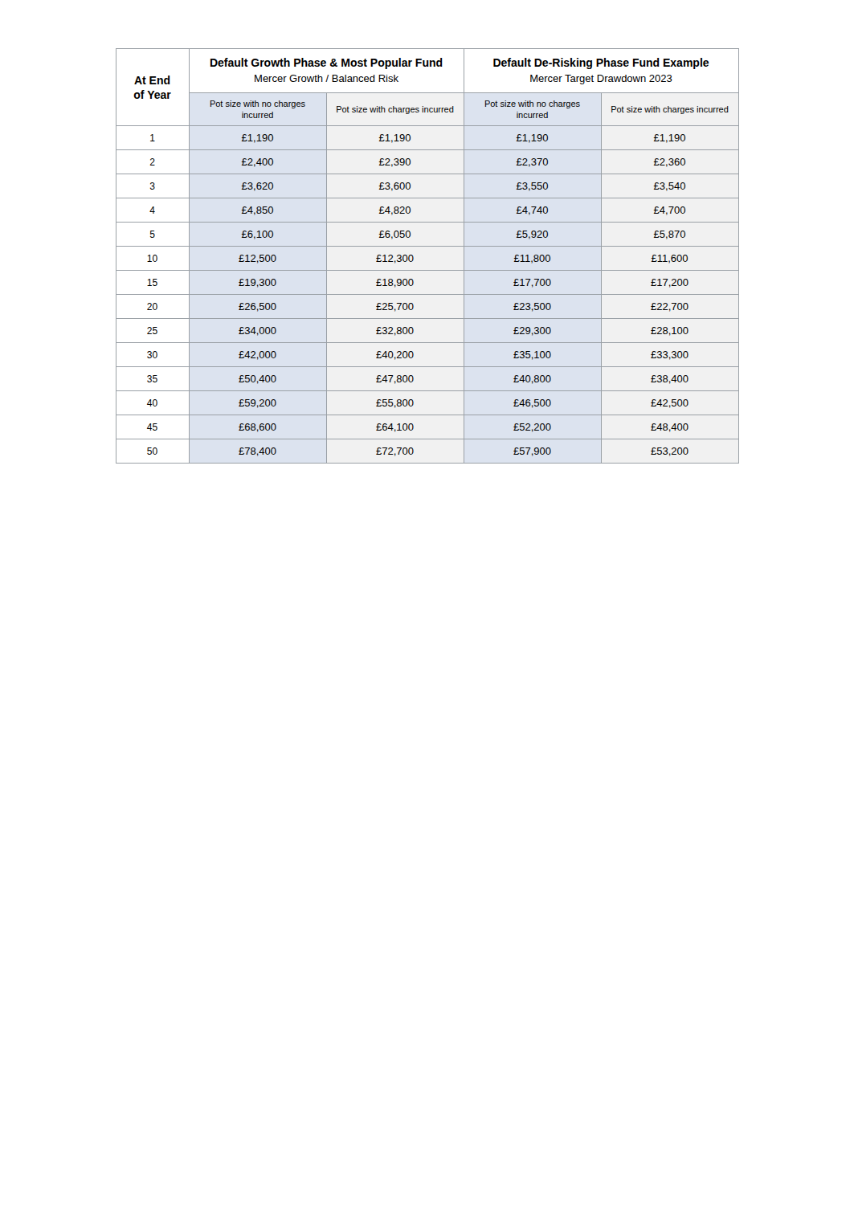| At End of Year | Default Growth Phase & Most Popular Fund Mercer Growth / Balanced Risk | Default De-Risking Phase Fund Example Mercer Target Drawdown 2023 |
| --- | --- | --- |
| Pot size with no charges incurred | Pot size with charges incurred | Pot size with no charges incurred | Pot size with charges incurred |
| 1 | £1,190 | £1,190 | £1,190 | £1,190 |
| 2 | £2,400 | £2,390 | £2,370 | £2,360 |
| 3 | £3,620 | £3,600 | £3,550 | £3,540 |
| 4 | £4,850 | £4,820 | £4,740 | £4,700 |
| 5 | £6,100 | £6,050 | £5,920 | £5,870 |
| 10 | £12,500 | £12,300 | £11,800 | £11,600 |
| 15 | £19,300 | £18,900 | £17,700 | £17,200 |
| 20 | £26,500 | £25,700 | £23,500 | £22,700 |
| 25 | £34,000 | £32,800 | £29,300 | £28,100 |
| 30 | £42,000 | £40,200 | £35,100 | £33,300 |
| 35 | £50,400 | £47,800 | £40,800 | £38,400 |
| 40 | £59,200 | £55,800 | £46,500 | £42,500 |
| 45 | £68,600 | £64,100 | £52,200 | £48,400 |
| 50 | £78,400 | £72,700 | £57,900 | £53,200 |